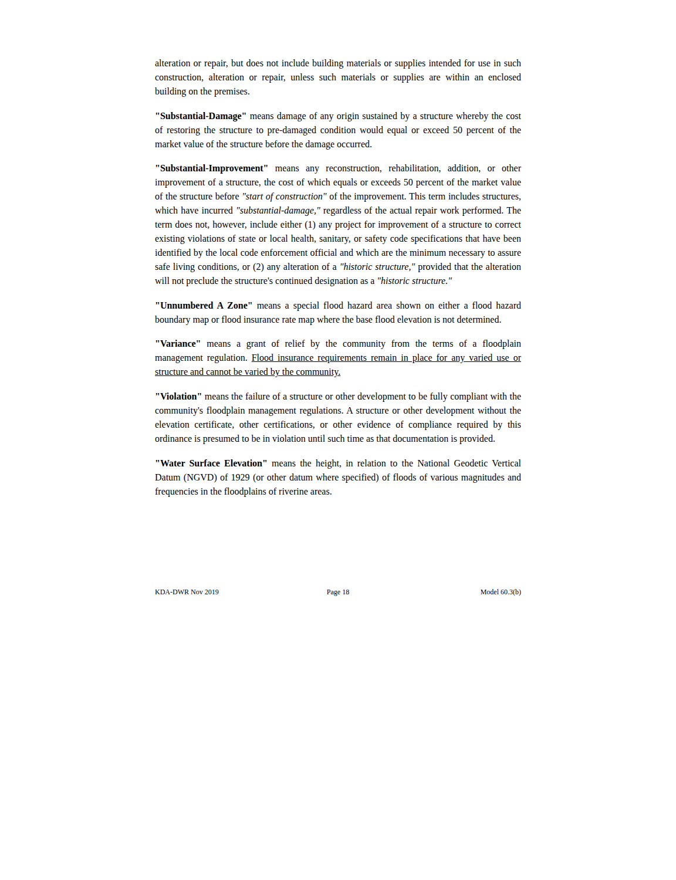alteration or repair, but does not include building materials or supplies intended for use in such construction, alteration or repair, unless such materials or supplies are within an enclosed building on the premises.
"Substantial-Damage" means damage of any origin sustained by a structure whereby the cost of restoring the structure to pre-damaged condition would equal or exceed 50 percent of the market value of the structure before the damage occurred.
"Substantial-Improvement" means any reconstruction, rehabilitation, addition, or other improvement of a structure, the cost of which equals or exceeds 50 percent of the market value of the structure before "start of construction" of the improvement. This term includes structures, which have incurred "substantial-damage," regardless of the actual repair work performed. The term does not, however, include either (1) any project for improvement of a structure to correct existing violations of state or local health, sanitary, or safety code specifications that have been identified by the local code enforcement official and which are the minimum necessary to assure safe living conditions, or (2) any alteration of a "historic structure," provided that the alteration will not preclude the structure's continued designation as a "historic structure."
"Unnumbered A Zone" means a special flood hazard area shown on either a flood hazard boundary map or flood insurance rate map where the base flood elevation is not determined.
"Variance" means a grant of relief by the community from the terms of a floodplain management regulation. Flood insurance requirements remain in place for any varied use or structure and cannot be varied by the community.
"Violation" means the failure of a structure or other development to be fully compliant with the community's floodplain management regulations. A structure or other development without the elevation certificate, other certifications, or other evidence of compliance required by this ordinance is presumed to be in violation until such time as that documentation is provided.
"Water Surface Elevation" means the height, in relation to the National Geodetic Vertical Datum (NGVD) of 1929 (or other datum where specified) of floods of various magnitudes and frequencies in the floodplains of riverine areas.
KDA-DWR Nov 2019
Page 18
Model 60.3(b)